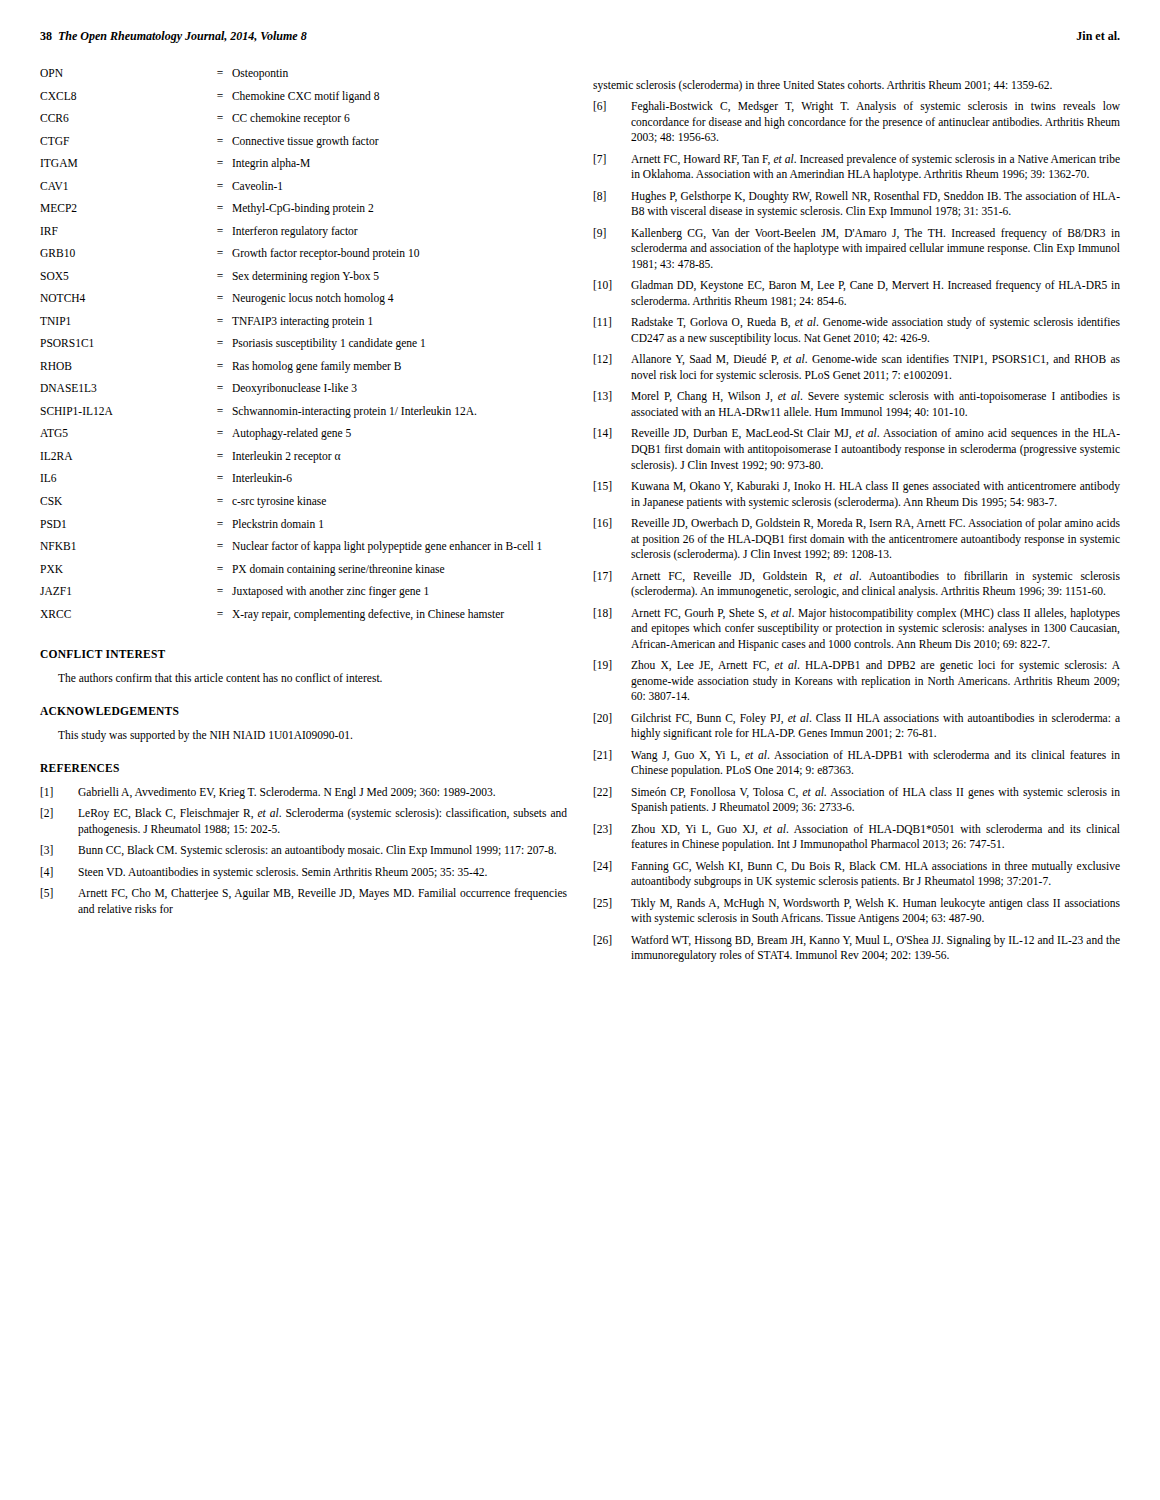38 The Open Rheumatology Journal, 2014, Volume 8
Jin et al.
| OPN | = | Osteopontin |
| CXCL8 | = | Chemokine CXC motif ligand 8 |
| CCR6 | = | CC chemokine receptor 6 |
| CTGF | = | Connective tissue growth factor |
| ITGAM | = | Integrin alpha-M |
| CAV1 | = | Caveolin-1 |
| MECP2 | = | Methyl-CpG-binding protein 2 |
| IRF | = | Interferon regulatory factor |
| GRB10 | = | Growth factor receptor-bound protein 10 |
| SOX5 | = | Sex determining region Y-box 5 |
| NOTCH4 | = | Neurogenic locus notch homolog 4 |
| TNIP1 | = | TNFAIP3 interacting protein 1 |
| PSORS1C1 | = | Psoriasis susceptibility 1 candidate gene 1 |
| RHOB | = | Ras homolog gene family member B |
| DNASE1L3 | = | Deoxyribonuclease I-like 3 |
| SCHIP1-IL12A | = | Schwannomin-interacting protein 1/ Interleukin 12A. |
| ATG5 | = | Autophagy-related gene 5 |
| IL2RA | = | Interleukin 2 receptor α |
| IL6 | = | Interleukin-6 |
| CSK | = | c-src tyrosine kinase |
| PSD1 | = | Pleckstrin domain 1 |
| NFKB1 | = | Nuclear factor of kappa light polypeptide gene enhancer in B-cell 1 |
| PXK | = | PX domain containing serine/threonine kinase |
| JAZF1 | = | Juxtaposed with another zinc finger gene 1 |
| XRCC | = | X-ray repair, complementing defective, in Chinese hamster |
CONFLICT INTEREST
The authors confirm that this article content has no conflict of interest.
ACKNOWLEDGEMENTS
This study was supported by the NIH NIAID 1U01AI09090-01.
REFERENCES
| [1] | Gabrielli A, Avvedimento EV, Krieg T. Scleroderma. N Engl J Med 2009; 360: 1989-2003. |
| [2] | LeRoy EC, Black C, Fleischmajer R, et al . Scleroderma (systemic sclerosis): classification, subsets and pathogenesis. J Rheumatol 1988; 15: 202-5. |
| [3] | Bunn CC, Black CM. Systemic sclerosis: an autoantibody mosaic. Clin Exp Immunol 1999; 117: 207-8. |
| [4] | Steen VD. Autoantibodies in systemic sclerosis. Semin Arthritis Rheum 2005; 35: 35-42. |
| [5] | Arnett FC, Cho M, Chatterjee S, Aguilar MB, Reveille JD, Mayes MD. Familial occurrence frequencies and relative risks for |
systemic sclerosis (scleroderma) in three United States cohorts. Arthritis Rheum 2001; 44: 1359-62.
| [6] | Feghali-Bostwick C, Medsger T, Wright T. Analysis of systemic sclerosis in twins reveals low concordance for disease and high concordance for the presence of antinuclear antibodies. Arthritis Rheum 2003; 48: 1956-63. |
| [7] | Arnett FC, Howard RF, Tan F, et al . Increased prevalence of systemic sclerosis in a Native American tribe in Oklahoma. Association with an Amerindian HLA haplotype. Arthritis Rheum 1996; 39: 1362-70. |
| [8] | Hughes P, Gelsthorpe K, Doughty RW, Rowell NR, Rosenthal FD, Sneddon IB. The association of HLA-B8 with visceral disease in systemic sclerosis. Clin Exp Immunol 1978; 31: 351-6. |
| [9] | Kallenberg CG, Van der Voort-Beelen JM, D'Amaro J, The TH. Increased frequency of B8/DR3 in scleroderma and association of the haplotype with impaired cellular immune response. Clin Exp Immunol 1981; 43: 478-85. |
| [10] | Gladman DD, Keystone EC, Baron M, Lee P, Cane D, Mervert H. Increased frequency of HLA-DR5 in scleroderma. Arthritis Rheum 1981; 24: 854-6. |
| [11] | Radstake T, Gorlova O, Rueda B, et al . Genome-wide association study of systemic sclerosis identifies CD247 as a new susceptibility locus. Nat Genet 2010; 42: 426-9. |
| [12] | Allanore Y, Saad M, Dieudé P, et al . Genome-wide scan identifies TNIP1, PSORS1C1, and RHOB as novel risk loci for systemic sclerosis. PLoS Genet 2011; 7: e1002091. |
| [13] | Morel P, Chang H, Wilson J, et al . Severe systemic sclerosis with anti-topoisomerase I antibodies is associated with an HLA-DRw11 allele. Hum Immunol 1994; 40: 101-10. |
| [14] | Reveille JD, Durban E, MacLeod-St Clair MJ, et al . Association of amino acid sequences in the HLA-DQB1 first domain with antitopoisomerase I autoantibody response in scleroderma (progressive systemic sclerosis). J Clin Invest 1992; 90: 973-80. |
| [15] | Kuwana M, Okano Y, Kaburaki J, Inoko H. HLA class II genes associated with anticentromere antibody in Japanese patients with systemic sclerosis (scleroderma). Ann Rheum Dis 1995; 54: 983-7. |
| [16] | Reveille JD, Owerbach D, Goldstein R, Moreda R, Isern RA, Arnett FC. Association of polar amino acids at position 26 of the HLA-DQB1 first domain with the anticentromere autoantibody response in systemic sclerosis (scleroderma). J Clin Invest 1992; 89: 1208-13. |
| [17] | Arnett FC, Reveille JD, Goldstein R, et al . Autoantibodies to fibrillarin in systemic sclerosis (scleroderma). An immunogenetic, serologic, and clinical analysis. Arthritis Rheum 1996; 39: 1151-60. |
| [18] | Arnett FC, Gourh P, Shete S, et al . Major histocompatibility complex (MHC) class II alleles, haplotypes and epitopes which confer susceptibility or protection in systemic sclerosis: analyses in 1300 Caucasian, African-American and Hispanic cases and 1000 controls. Ann Rheum Dis 2010; 69: 822-7. |
| [19] | Zhou X, Lee JE, Arnett FC, et al . HLA-DPB1 and DPB2 are genetic loci for systemic sclerosis: A genome-wide association study in Koreans with replication in North Americans. Arthritis Rheum 2009; 60: 3807-14. |
| [20] | Gilchrist FC, Bunn C, Foley PJ, et al . Class II HLA associations with autoantibodies in scleroderma: a highly significant role for HLA-DP. Genes Immun 2001; 2: 76-81. |
| [21] | Wang J, Guo X, Yi L, et al . Association of HLA-DPB1 with scleroderma and its clinical features in Chinese population. PLoS One 2014; 9: e87363. |
| [22] | Simeón CP, Fonollosa V, Tolosa C, et al . Association of HLA class II genes with systemic sclerosis in Spanish patients. J Rheumatol 2009; 36: 2733-6. |
| [23] | Zhou XD, Yi L, Guo XJ, et al . Association of HLA-DQB1*0501 with scleroderma and its clinical features in Chinese population. Int J Immunopathol Pharmacol 2013; 26: 747-51. |
| [24] | Fanning GC, Welsh KI, Bunn C, Du Bois R, Black CM. HLA associations in three mutually exclusive autoantibody subgroups in UK systemic sclerosis patients. Br J Rheumatol 1998; 37:201-7. |
| [25] | Tikly M, Rands A, McHugh N, Wordsworth P, Welsh K. Human leukocyte antigen class II associations with systemic sclerosis in South Africans. Tissue Antigens 2004; 63: 487-90. |
| [26] | Watford WT, Hissong BD, Bream JH, Kanno Y, Muul L, O'Shea JJ. Signaling by IL-12 and IL-23 and the immunoregulatory roles of STAT4. Immunol Rev 2004; 202: 139-56. |